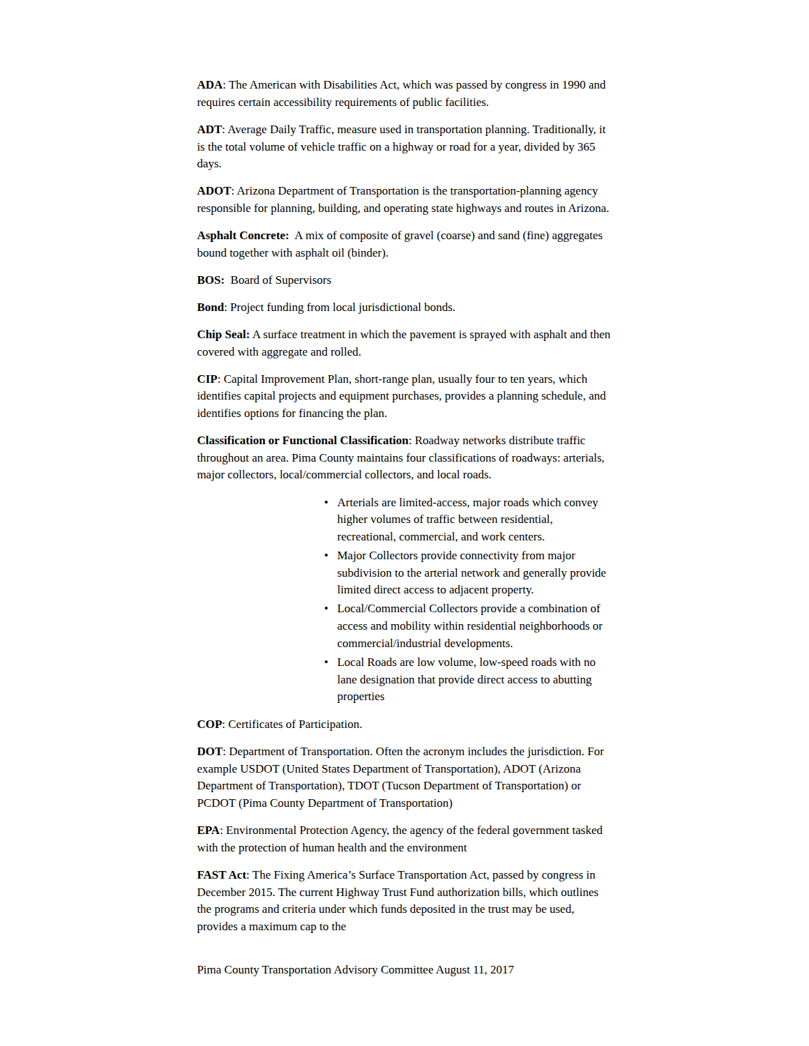ADA: The American with Disabilities Act, which was passed by congress in 1990 and requires certain accessibility requirements of public facilities.
ADT: Average Daily Traffic, measure used in transportation planning. Traditionally, it is the total volume of vehicle traffic on a highway or road for a year, divided by 365 days.
ADOT: Arizona Department of Transportation is the transportation-planning agency responsible for planning, building, and operating state highways and routes in Arizona.
Asphalt Concrete: A mix of composite of gravel (coarse) and sand (fine) aggregates bound together with asphalt oil (binder).
BOS: Board of Supervisors
Bond: Project funding from local jurisdictional bonds.
Chip Seal: A surface treatment in which the pavement is sprayed with asphalt and then covered with aggregate and rolled.
CIP: Capital Improvement Plan, short-range plan, usually four to ten years, which identifies capital projects and equipment purchases, provides a planning schedule, and identifies options for financing the plan.
Classification or Functional Classification: Roadway networks distribute traffic throughout an area. Pima County maintains four classifications of roadways: arterials, major collectors, local/commercial collectors, and local roads.
Arterials are limited-access, major roads which convey higher volumes of traffic between residential, recreational, commercial, and work centers.
Major Collectors provide connectivity from major subdivision to the arterial network and generally provide limited direct access to adjacent property.
Local/Commercial Collectors provide a combination of access and mobility within residential neighborhoods or commercial/industrial developments.
Local Roads are low volume, low-speed roads with no lane designation that provide direct access to abutting properties
COP: Certificates of Participation.
DOT: Department of Transportation. Often the acronym includes the jurisdiction. For example USDOT (United States Department of Transportation), ADOT (Arizona Department of Transportation), TDOT (Tucson Department of Transportation) or PCDOT (Pima County Department of Transportation)
EPA: Environmental Protection Agency, the agency of the federal government tasked with the protection of human health and the environment
FAST Act: The Fixing America’s Surface Transportation Act, passed by congress in December 2015. The current Highway Trust Fund authorization bills, which outlines the programs and criteria under which funds deposited in the trust may be used, provides a maximum cap to the
Pima County Transportation Advisory Committee August 11, 2017